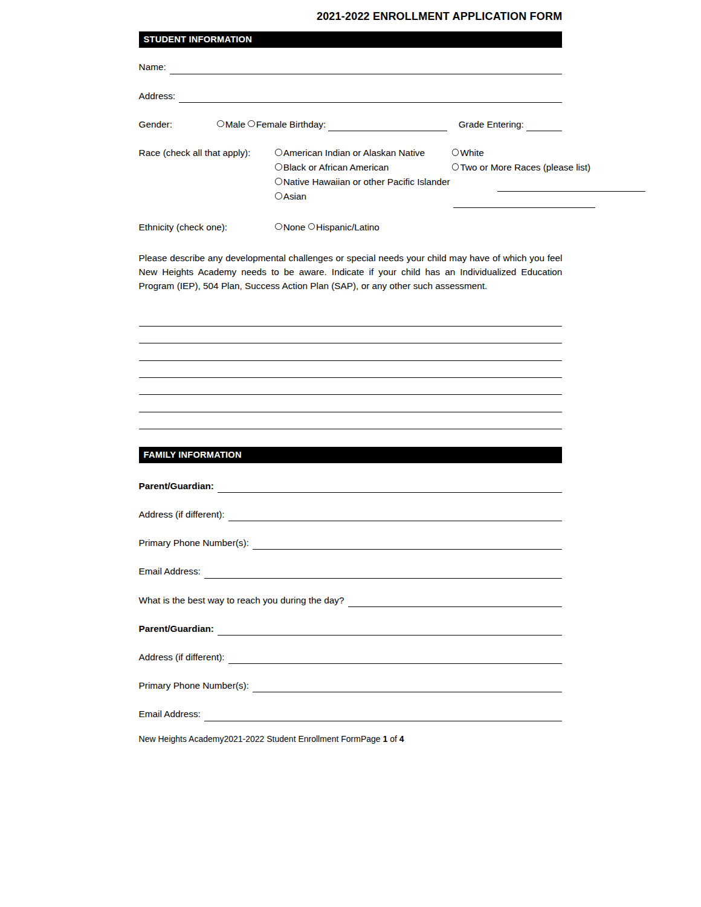2021-2022 ENROLLMENT APPLICATION FORM
STUDENT INFORMATION
Name:
Address:
Gender: Male Female Birthday: Grade Entering:
Race (check all that apply):
American Indian or Alaskan Native
Black or African American
Native Hawaiian or other Pacific Islander
Asian
White
Two or More Races (please list)
Ethnicity (check one):
None Hispanic/Latino
Please describe any developmental challenges or special needs your child may have of which you feel New Heights Academy needs to be aware. Indicate if your child has an Individualized Education Program (IEP), 504 Plan, Success Action Plan (SAP), or any other such assessment.
FAMILY INFORMATION
Parent/Guardian:
Address (if different):
Primary Phone Number(s):
Email Address:
What is the best way to reach you during the day?
Parent/Guardian:
Address (if different):
Primary Phone Number(s):
Email Address:
New Heights Academy2021-2022 Student Enrollment FormPage 1 of 4